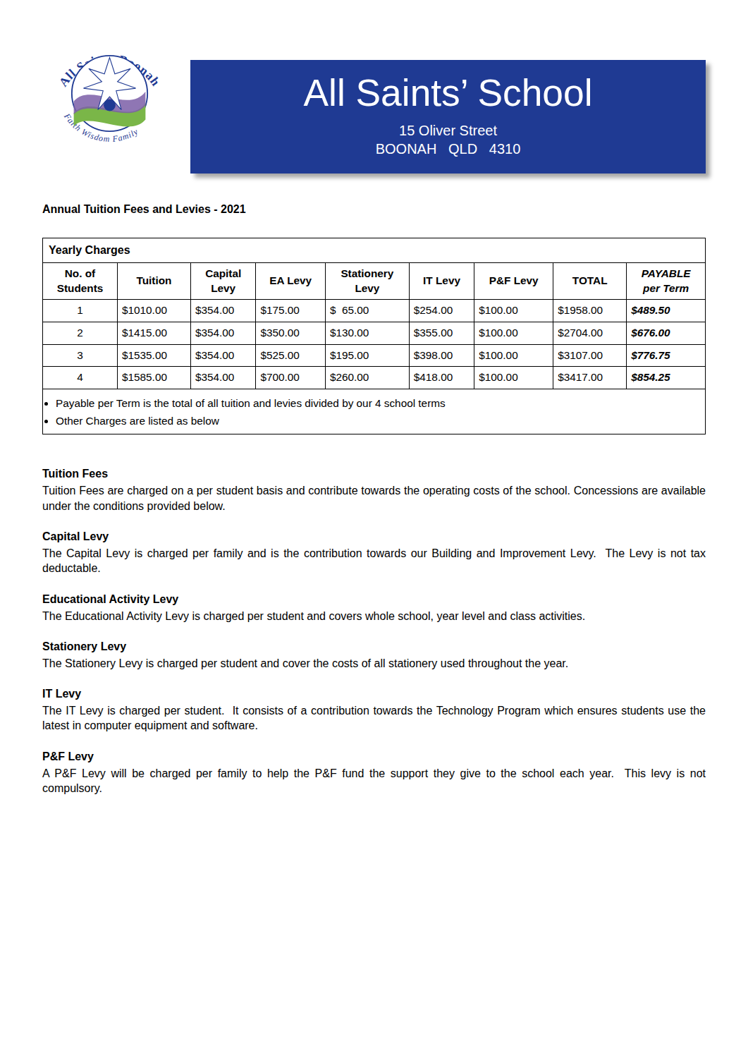All Saints Boonah Faith Wisdom Family
All Saints’ School
15 Oliver Street
BOONAH QLD 4310
Annual Tuition Fees and Levies - 2021
Yearly Charges
| No. of Students | Tuition | Capital Levy | EA Levy | Stationery Levy | IT Levy | P&F Levy | TOTAL | PAYABLE per Term |
| --- | --- | --- | --- | --- | --- | --- | --- | --- |
| 1 | $1010.00 | $354.00 | $175.00 | $ 65.00 | $254.00 | $100.00 | $1958.00 | $489.50 |
| 2 | $1415.00 | $354.00 | $350.00 | $130.00 | $355.00 | $100.00 | $2704.00 | $676.00 |
| 3 | $1535.00 | $354.00 | $525.00 | $195.00 | $398.00 | $100.00 | $3107.00 | $776.75 |
| 4 | $1585.00 | $354.00 | $700.00 | $260.00 | $418.00 | $100.00 | $3417.00 | $854.25 |
Payable per Term is the total of all tuition and levies divided by our 4 school terms
Other Charges are listed as below
Tuition Fees
Tuition Fees are charged on a per student basis and contribute towards the operating costs of the school. Concessions are available under the conditions provided below.
Capital Levy
The Capital Levy is charged per family and is the contribution towards our Building and Improvement Levy. The Levy is not tax deductable.
Educational Activity Levy
The Educational Activity Levy is charged per student and covers whole school, year level and class activities.
Stationery Levy
The Stationery Levy is charged per student and cover the costs of all stationery used throughout the year.
IT Levy
The IT Levy is charged per student. It consists of a contribution towards the Technology Program which ensures students use the latest in computer equipment and software.
P&F Levy
A P&F Levy will be charged per family to help the P&F fund the support they give to the school each year. This levy is not compulsory.